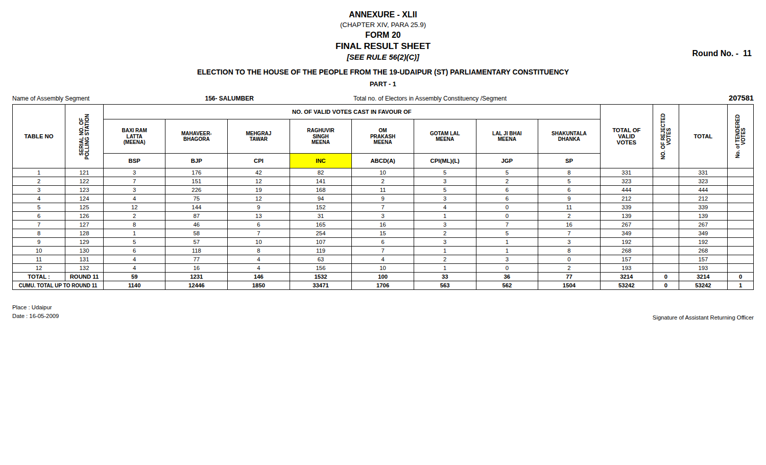Round No. - 11
ANNEXURE - XLII
(CHAPTER XIV, PARA 25.9)
FORM 20
FINAL RESULT SHEET
[SEE RULE 56(2)(C)]
ELECTION TO THE HOUSE OF THE PEOPLE FROM THE 19-UDAIPUR (ST) PARLIAMENTARY CONSTITUENCY
PART - 1
| Name of Assembly Segment | 156- SALUMBER | Total no. of Electors in Assembly Constituency /Segment | 207581 |
| TABLE NO | SERIAL NO. OF POLLING STATION | NO. OF VALID VOTES CAST IN FAVOUR OF | TOTAL OF VALID VOTES | NO. OF REJECTED VOTES | TOTAL | No. of TENDERED VOTES |
| --- | --- | --- | --- | --- | --- | --- |
| BAXI RAM LATTA (MEENA) | MAHAVEER- BHAGORA | MEHGRAJ TAWAR | RAGHUVIR SINGH MEENA | OM PRAKASH MEENA | GOTAM LAL MEENA | LAL JI BHAI MEENA | SHAKUNTALA DHANKA |
| BSP | BJP | CPI | INC | ABCD(A) | CPI(ML)(L) | JGP | SP |
| 1 | 121 | 3 | 176 | 42 | 82 | 10 | 5 | 5 | 8 | 331 | | 331 | |
| 2 | 122 | 7 | 151 | 12 | 141 | 2 | 3 | 2 | 5 | 323 | | 323 | |
| 3 | 123 | 3 | 226 | 19 | 168 | 11 | 5 | 6 | 6 | 444 | | 444 | |
| 4 | 124 | 4 | 75 | 12 | 94 | 9 | 3 | 6 | 9 | 212 | | 212 | |
| 5 | 125 | 12 | 144 | 9 | 152 | 7 | 4 | 0 | 11 | 339 | | 339 | |
| 6 | 126 | 2 | 87 | 13 | 31 | 3 | 1 | 0 | 2 | 139 | | 139 | |
| 7 | 127 | 8 | 46 | 6 | 165 | 16 | 3 | 7 | 16 | 267 | | 267 | |
| 8 | 128 | 1 | 58 | 7 | 254 | 15 | 2 | 5 | 7 | 349 | | 349 | |
| 9 | 129 | 5 | 57 | 10 | 107 | 6 | 3 | 1 | 3 | 192 | | 192 | |
| 10 | 130 | 6 | 118 | 8 | 119 | 7 | 1 | 1 | 8 | 268 | | 268 | |
| 11 | 131 | 4 | 77 | 4 | 63 | 4 | 2 | 3 | 0 | 157 | | 157 | |
| 12 | 132 | 4 | 16 | 4 | 156 | 10 | 1 | 0 | 2 | 193 | | 193 | |
| TOTAL : | ROUND 11 | 59 | 1231 | 146 | 1532 | 100 | 33 | 36 | 77 | 3214 | 0 | 3214 | 0 |
| CUMU. TOTAL UP TO ROUND 11 | 1140 | 12446 | 1850 | 33471 | 1706 | 563 | 562 | 1504 | 53242 | 0 | 53242 | 1 |
Place : Udaipur
Date : 16-05-2009
Signature of Assistant Returning Officer